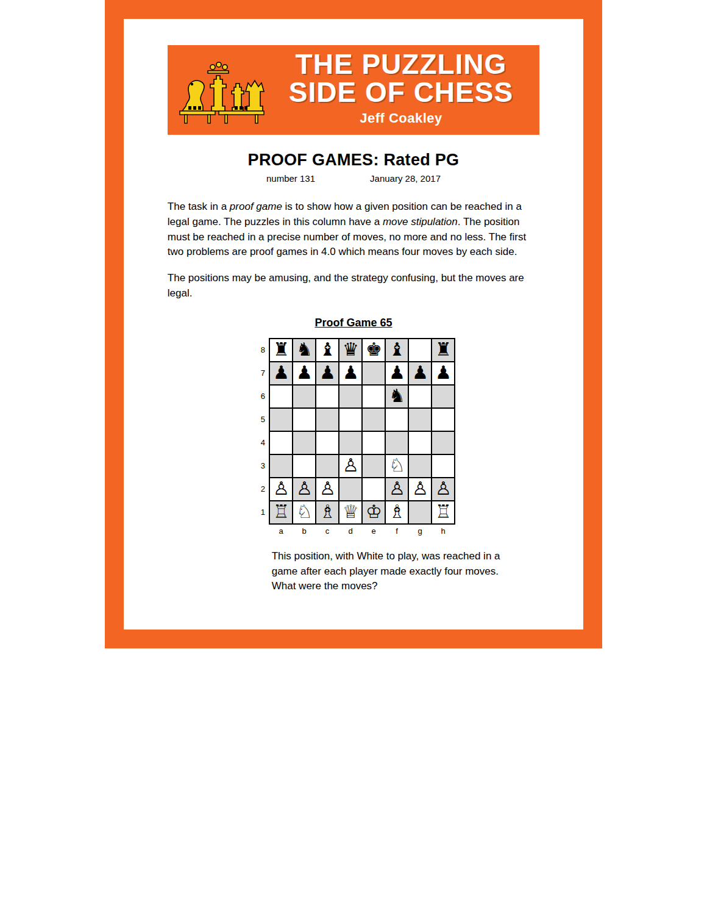The Puzzling
Side of Chess
Jeff Coakley
PROOF GAMES: Rated PG
number 131 January 28, 2017
The task in a proof game is to show how a given position can be reached in a legal game. The puzzles in this column have a move stipulation. The position must be reached in a precise number of moves, no more and no less. The first two problems are proof games in 4.0 which means four moves by each side.
The positions may be amusing, and the strategy confusing, but the moves are legal.
Proof Game 65
| 8 | ♜ | ♞ | ♝ | ♛ | ♚ | ♝ | | ♜ |
| 7 | ♟ | ♟ | ♟ | ♟ | | ♟ | ♟ | ♟ |
| 6 | | | | | | ♞ | | |
| 5 | | | | | | | | |
| 4 | | | | | | | | |
| 3 | | | | ♙ | | ♘ | | |
| 2 | ♙ | ♙ | ♙ | | | ♙ | ♙ | ♙ |
| 1 | ♖ | ♘ | ♗ | ♕ | ♔ | ♗ | | ♖ |
| | a | b | c | d | e | f | g | h |
This position, with White to play, was reached in a game after each player made exactly four moves. What were the moves?